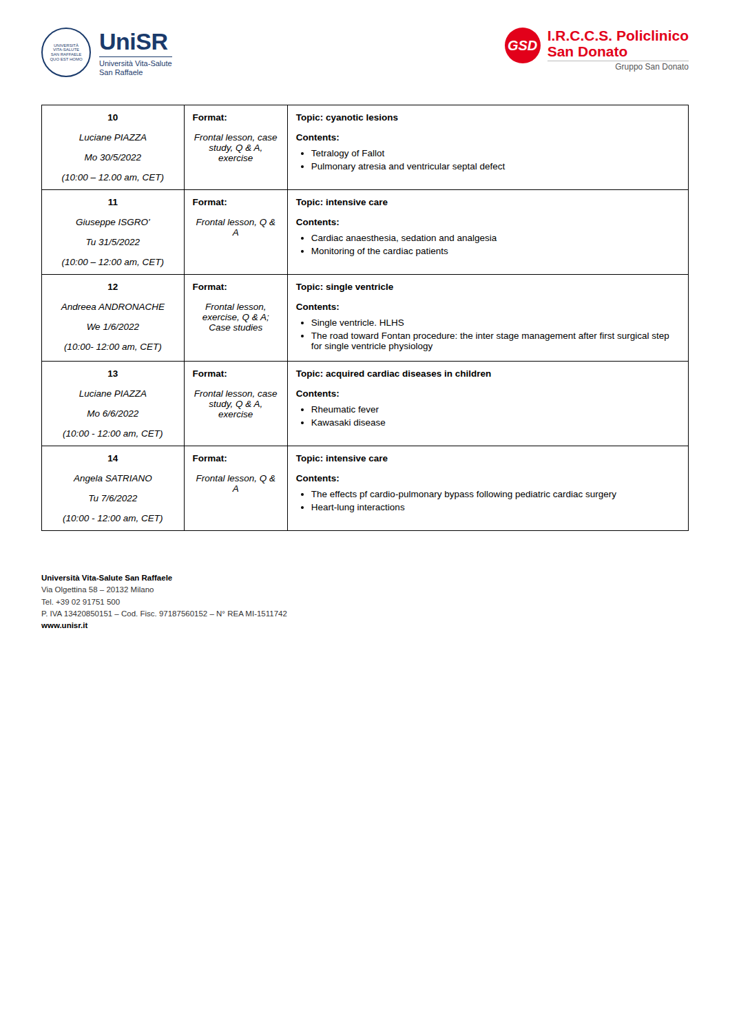UNIVERSITÀ
VITA-SALUTE
SAN RAFFAELE
QUO EST HOMO
UniSR
Università Vita-Salute
San Raffaele
GSD
I.R.C.C.S. Policlinico
San Donato
Gruppo San Donato
| 10 Luciane PIAZZA Mo 30/5/2022 (10:00 – 12.00 am, CET) | Format: Frontal lesson, case study, Q & A, exercise | Topic: cyanotic lesions Contents: Tetralogy of Fallot Pulmonary atresia and ventricular septal defect |
| 11 Giuseppe ISGRO' Tu 31/5/2022 (10:00 – 12:00 am, CET) | Format: Frontal lesson, Q & A | Topic: intensive care Contents: Cardiac anaesthesia, sedation and analgesia Monitoring of the cardiac patients |
| 12 Andreea ANDRONACHE We 1/6/2022 (10:00- 12:00 am, CET) | Format: Frontal lesson, exercise, Q & A; Case studies | Topic: single ventricle Contents: Single ventricle. HLHS The road toward Fontan procedure: the inter stage management after first surgical step for single ventricle physiology |
| 13 Luciane PIAZZA Mo 6/6/2022 (10:00 - 12:00 am, CET) | Format: Frontal lesson, case study, Q & A, exercise | Topic: acquired cardiac diseases in children Contents: Rheumatic fever Kawasaki disease |
| 14 Angela SATRIANO Tu 7/6/2022 (10:00 - 12:00 am, CET) | Format: Frontal lesson, Q & A | Topic: intensive care Contents: The effects pf cardio-pulmonary bypass following pediatric cardiac surgery Heart-lung interactions |
Università Vita-Salute San Raffaele
Via Olgettina 58 – 20132 Milano
Tel. +39 02 91751 500
P. IVA 13420850151 – Cod. Fisc. 97187560152 – N° REA MI-1511742
www.unisr.it